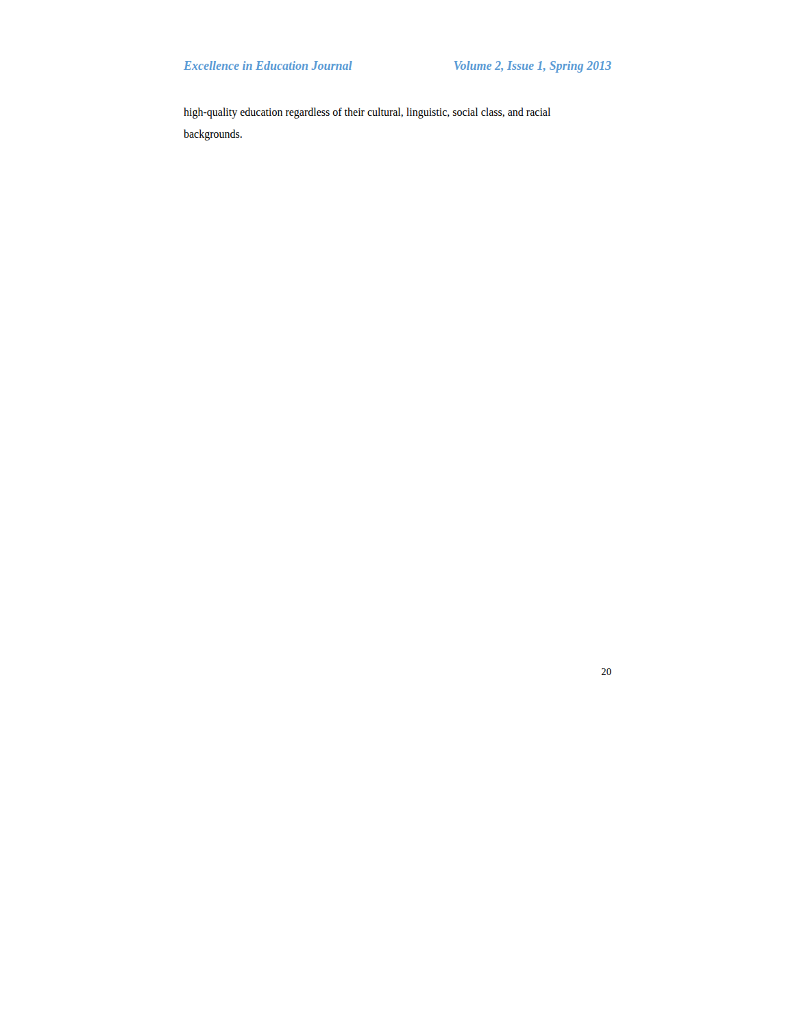Excellence in Education Journal Volume 2, Issue 1, Spring 2013
high-quality education regardless of their cultural, linguistic, social class, and racial backgrounds.
20